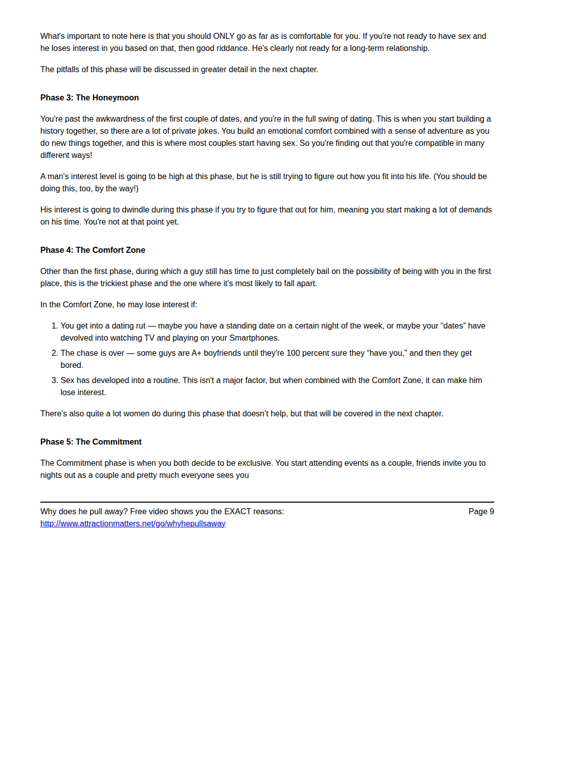What's important to note here is that you should ONLY go as far as is comfortable for you. If you're not ready to have sex and he loses interest in you based on that, then good riddance. He's clearly not ready for a long-term relationship.
The pitfalls of this phase will be discussed in greater detail in the next chapter.
Phase 3: The Honeymoon
You're past the awkwardness of the first couple of dates, and you're in the full swing of dating. This is when you start building a history together, so there are a lot of private jokes. You build an emotional comfort combined with a sense of adventure as you do new things together, and this is where most couples start having sex. So you're finding out that you're compatible in many different ways!
A man's interest level is going to be high at this phase, but he is still trying to figure out how you fit into his life. (You should be doing this, too, by the way!)
His interest is going to dwindle during this phase if you try to figure that out for him, meaning you start making a lot of demands on his time. You're not at that point yet.
Phase 4: The Comfort Zone
Other than the first phase, during which a guy still has time to just completely bail on the possibility of being with you in the first place, this is the trickiest phase and the one where it's most likely to fall apart.
In the Comfort Zone, he may lose interest if:
You get into a dating rut — maybe you have a standing date on a certain night of the week, or maybe your “dates” have devolved into watching TV and playing on your Smartphones.
The chase is over — some guys are A+ boyfriends until they're 100 percent sure they “have you,” and then they get bored.
Sex has developed into a routine. This isn't a major factor, but when combined with the Comfort Zone, it can make him lose interest.
There's also quite a lot women do during this phase that doesn’t help, but that will be covered in the next chapter.
Phase 5: The Commitment
The Commitment phase is when you both decide to be exclusive. You start attending events as a couple, friends invite you to nights out as a couple and pretty much everyone sees you
Page 9 Why does he pull away? Free video shows you the EXACT reasons:
http://www.attractionmatters.net/go/whyhepullsaway